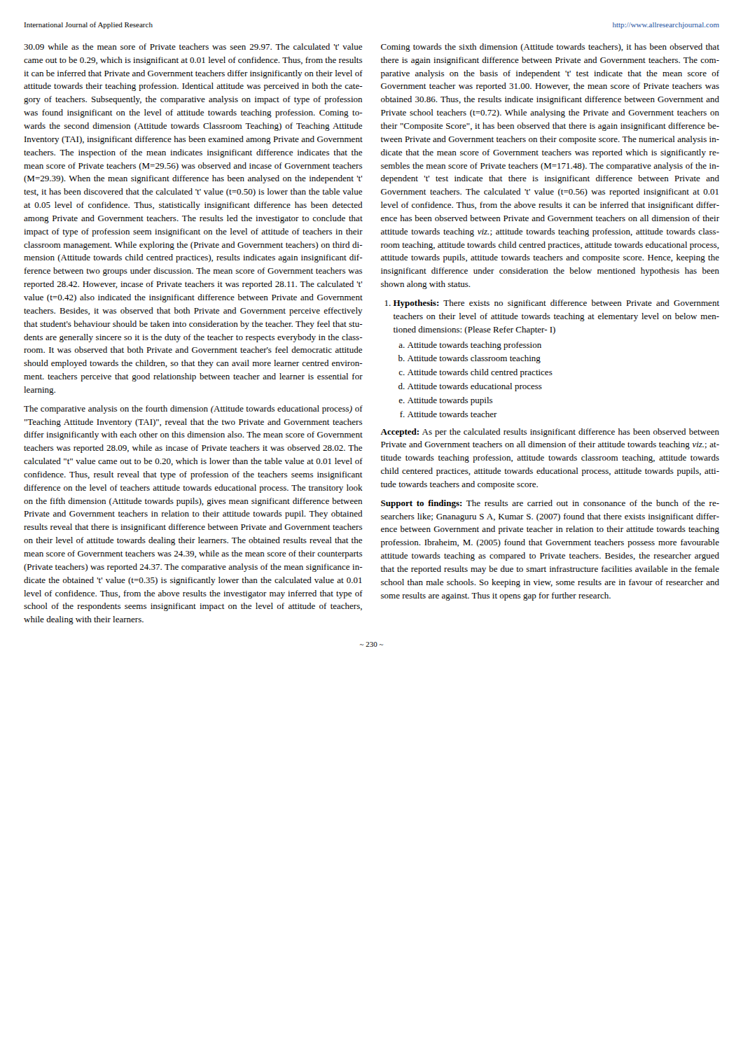International Journal of Applied Research http://www.allresearchjournal.com
30.09 while as the mean sore of Private teachers was seen 29.97. The calculated 't' value came out to be 0.29, which is insignificant at 0.01 level of confidence. Thus, from the results it can be inferred that Private and Government teachers differ insignificantly on their level of attitude towards their teaching profession. Identical attitude was perceived in both the category of teachers. Subsequently, the comparative analysis on impact of type of profession was found insignificant on the level of attitude towards teaching profession. Coming towards the second dimension (Attitude towards Classroom Teaching) of Teaching Attitude Inventory (TAI), insignificant difference has been examined among Private and Government teachers. The inspection of the mean indicates insignificant difference indicates that the mean score of Private teachers (M=29.56) was observed and incase of Government teachers (M=29.39). When the mean significant difference has been analysed on the independent 't' test, it has been discovered that the calculated 't' value (t=0.50) is lower than the table value at 0.05 level of confidence. Thus, statistically insignificant difference has been detected among Private and Government teachers. The results led the investigator to conclude that impact of type of profession seem insignificant on the level of attitude of teachers in their classroom management. While exploring the (Private and Government teachers) on third dimension (Attitude towards child centred practices), results indicates again insignificant difference between two groups under discussion. The mean score of Government teachers was reported 28.42. However, incase of Private teachers it was reported 28.11. The calculated 't' value (t=0.42) also indicated the insignificant difference between Private and Government teachers. Besides, it was observed that both Private and Government perceive effectively that student's behaviour should be taken into consideration by the teacher. They feel that students are generally sincere so it is the duty of the teacher to respects everybody in the classroom. It was observed that both Private and Government teacher's feel democratic attitude should employed towards the children, so that they can avail more learner centred environment. teachers perceive that good relationship between teacher and learner is essential for learning.
The comparative analysis on the fourth dimension (Attitude towards educational process) of "Teaching Attitude Inventory (TAI)", reveal that the two Private and Government teachers differ insignificantly with each other on this dimension also. The mean score of Government teachers was reported 28.09, while as incase of Private teachers it was observed 28.02. The calculated "t" value came out to be 0.20, which is lower than the table value at 0.01 level of confidence. Thus, result reveal that type of profession of the teachers seems insignificant difference on the level of teachers attitude towards educational process. The transitory look on the fifth dimension (Attitude towards pupils), gives mean significant difference between Private and Government teachers in relation to their attitude towards pupil. They obtained results reveal that there is insignificant difference between Private and Government teachers on their level of attitude towards dealing their learners. The obtained results reveal that the mean score of Government teachers was 24.39, while as the mean score of their counterparts (Private teachers) was reported 24.37. The comparative analysis of the mean significance indicate the obtained 't' value (t=0.35) is significantly lower than the calculated value at 0.01 level of confidence. Thus, from the above results the investigator may inferred that type of school of the respondents seems insignificant impact on the level of attitude of teachers, while dealing with their learners.
Coming towards the sixth dimension (Attitude towards teachers), it has been observed that there is again insignificant difference between Private and Government teachers. The comparative analysis on the basis of independent 't' test indicate that the mean score of Government teacher was reported 31.00. However, the mean score of Private teachers was obtained 30.86. Thus, the results indicate insignificant difference between Government and Private school teachers (t=0.72). While analysing the Private and Government teachers on their "Composite Score", it has been observed that there is again insignificant difference between Private and Government teachers on their composite score. The numerical analysis indicate that the mean score of Government teachers was reported which is significantly resembles the mean score of Private teachers (M=171.48). The comparative analysis of the independent 't' test indicate that there is insignificant difference between Private and Government teachers. The calculated 't' value (t=0.56) was reported insignificant at 0.01 level of confidence. Thus, from the above results it can be inferred that insignificant difference has been observed between Private and Government teachers on all dimension of their attitude towards teaching viz.; attitude towards teaching profession, attitude towards classroom teaching, attitude towards child centred practices, attitude towards educational process, attitude towards pupils, attitude towards teachers and composite score. Hence, keeping the insignificant difference under consideration the below mentioned hypothesis has been shown along with status.
Hypothesis: There exists no significant difference between Private and Government teachers on their level of attitude towards teaching at elementary level on below mentioned dimensions: (Please Refer Chapter- I)
Attitude towards teaching profession
Attitude towards classroom teaching
Attitude towards child centred practices
Attitude towards educational process
Attitude towards pupils
Attitude towards teacher
Accepted: As per the calculated results insignificant difference has been observed between Private and Government teachers on all dimension of their attitude towards teaching viz.; attitude towards teaching profession, attitude towards classroom teaching, attitude towards child centered practices, attitude towards educational process, attitude towards pupils, attitude towards teachers and composite score.
Support to findings: The results are carried out in consonance of the bunch of the researchers like; Gnanaguru S A, Kumar S. (2007) found that there exists insignificant difference between Government and private teacher in relation to their attitude towards teaching profession. Ibraheim, M. (2005) found that Government teachers possess more favourable attitude towards teaching as compared to Private teachers. Besides, the researcher argued that the reported results may be due to smart infrastructure facilities available in the female school than male schools. So keeping in view, some results are in favour of researcher and some results are against. Thus it opens gap for further research.
~ 230 ~